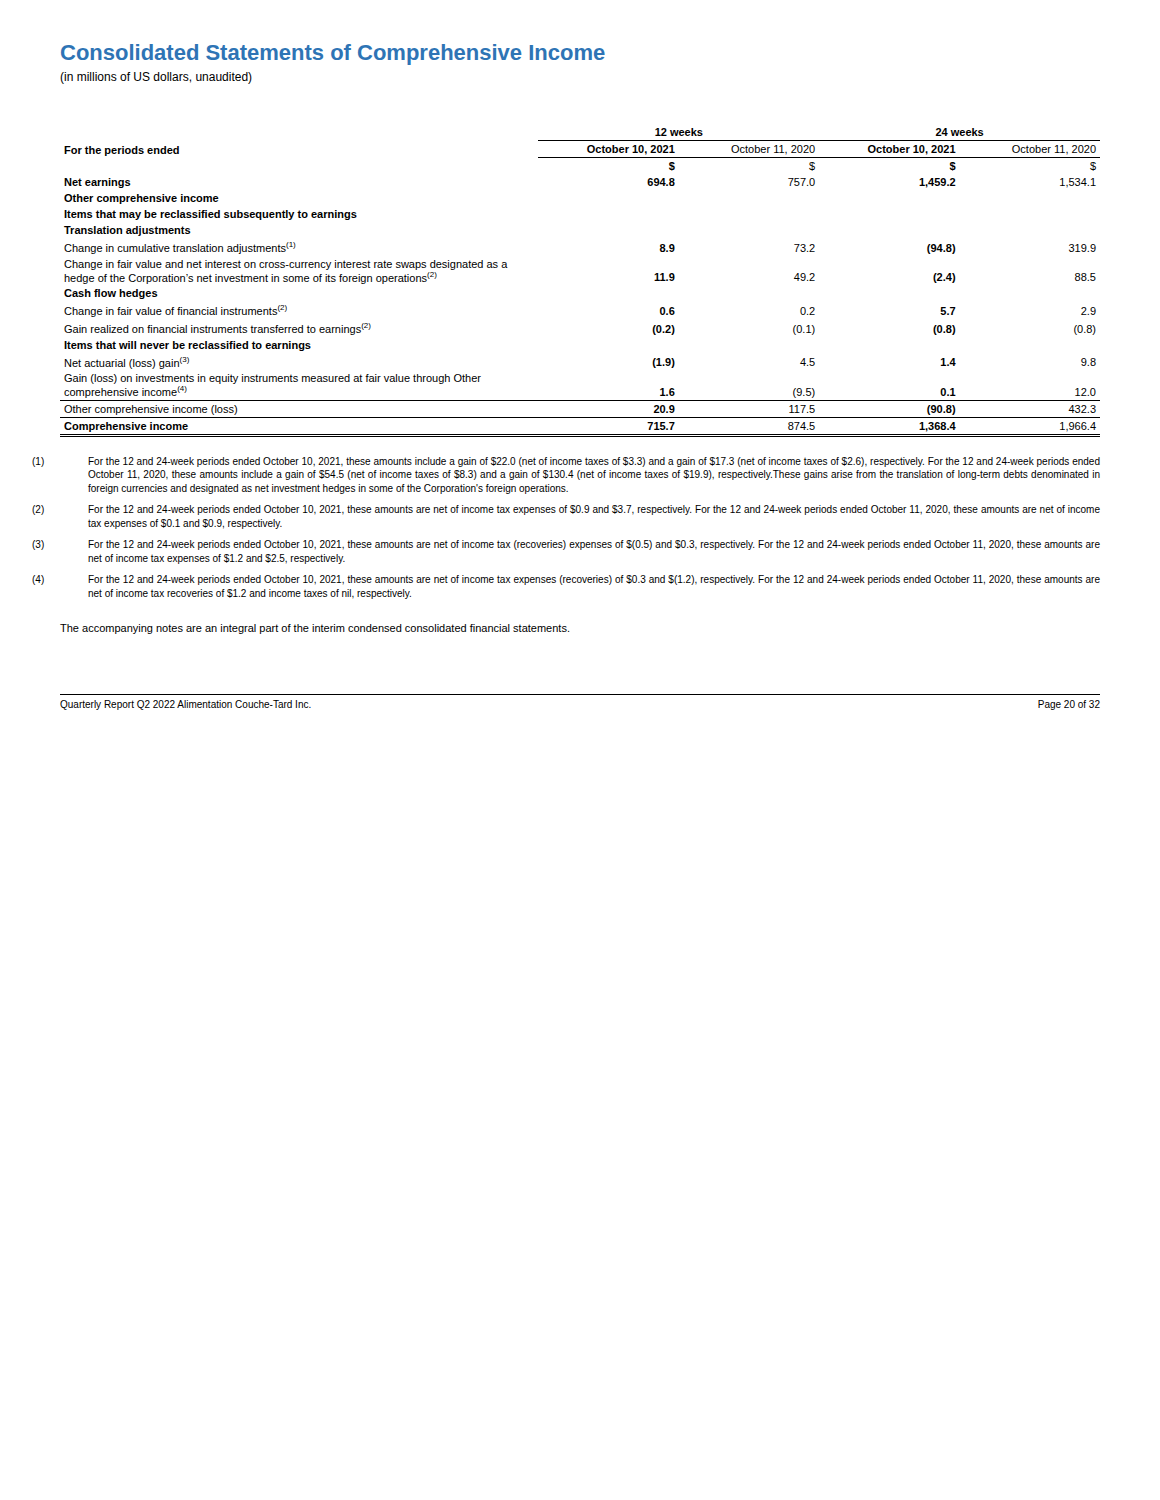Consolidated Statements of Comprehensive Income
(in millions of US dollars, unaudited)
| | 12 weeks | 24 weeks |
| --- | --- | --- |
| For the periods ended | October 10, 2021 | October 11, 2020 | October 10, 2021 | October 11, 2020 |
| | $ | $ | $ | $ |
| Net earnings | 694.8 | 757.0 | 1,459.2 | 1,534.1 |
| Other comprehensive income | | | | |
| Items that may be reclassified subsequently to earnings | | | | |
| Translation adjustments | | | | |
| Change in cumulative translation adjustments (1) | 8.9 | 73.2 | (94.8) | 319.9 |
| Change in fair value and net interest on cross-currency interest rate swaps designated as a hedge of the Corporation’s net investment in some of its foreign operations (2) | 11.9 | 49.2 | (2.4) | 88.5 |
| Cash flow hedges | | | | |
| Change in fair value of financial instruments (2) | 0.6 | 0.2 | 5.7 | 2.9 |
| Gain realized on financial instruments transferred to earnings (2) | (0.2) | (0.1) | (0.8) | (0.8) |
| Items that will never be reclassified to earnings | | | | |
| Net actuarial (loss) gain (3) | (1.9) | 4.5 | 1.4 | 9.8 |
| Gain (loss) on investments in equity instruments measured at fair value through Other comprehensive income (4) | 1.6 | (9.5) | 0.1 | 12.0 |
| Other comprehensive income (loss) | 20.9 | 117.5 | (90.8) | 432.3 |
| Comprehensive income | 715.7 | 874.5 | 1,368.4 | 1,966.4 |
(1) For the 12 and 24-week periods ended October 10, 2021, these amounts include a gain of $22.0 (net of income taxes of $3.3) and a gain of $17.3 (net of income taxes of $2.6), respectively. For the 12 and 24-week periods ended October 11, 2020, these amounts include a gain of $54.5 (net of income taxes of $8.3) and a gain of $130.4 (net of income taxes of $19.9), respectively.These gains arise from the translation of long-term debts denominated in foreign currencies and designated as net investment hedges in some of the Corporation's foreign operations.
(2) For the 12 and 24-week periods ended October 10, 2021, these amounts are net of income tax expenses of $0.9 and $3.7, respectively. For the 12 and 24-week periods ended October 11, 2020, these amounts are net of income tax expenses of $0.1 and $0.9, respectively.
(3) For the 12 and 24-week periods ended October 10, 2021, these amounts are net of income tax (recoveries) expenses of $(0.5) and $0.3, respectively. For the 12 and 24-week periods ended October 11, 2020, these amounts are net of income tax expenses of $1.2 and $2.5, respectively.
(4) For the 12 and 24-week periods ended October 10, 2021, these amounts are net of income tax expenses (recoveries) of $0.3 and $(1.2), respectively. For the 12 and 24-week periods ended October 11, 2020, these amounts are net of income tax recoveries of $1.2 and income taxes of nil, respectively.
The accompanying notes are an integral part of the interim condensed consolidated financial statements.
Quarterly Report Q2 2022 Alimentation Couche-Tard Inc. Page 20 of 32